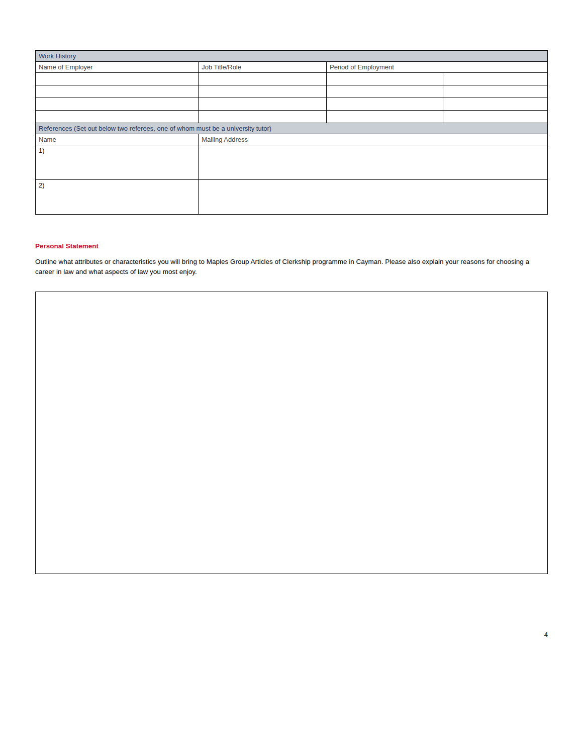| Work History |
| Name of Employer | Job Title/Role | Period of Employment |
| References (Set out below two referees, one of whom must be a university tutor) |
| Name | Mailing Address |
| 1) | |
| 2) | |
Personal Statement
Outline what attributes or characteristics you will bring to Maples Group Articles of Clerkship programme in Cayman. Please also explain your reasons for choosing a career in law and what aspects of law you most enjoy.
4